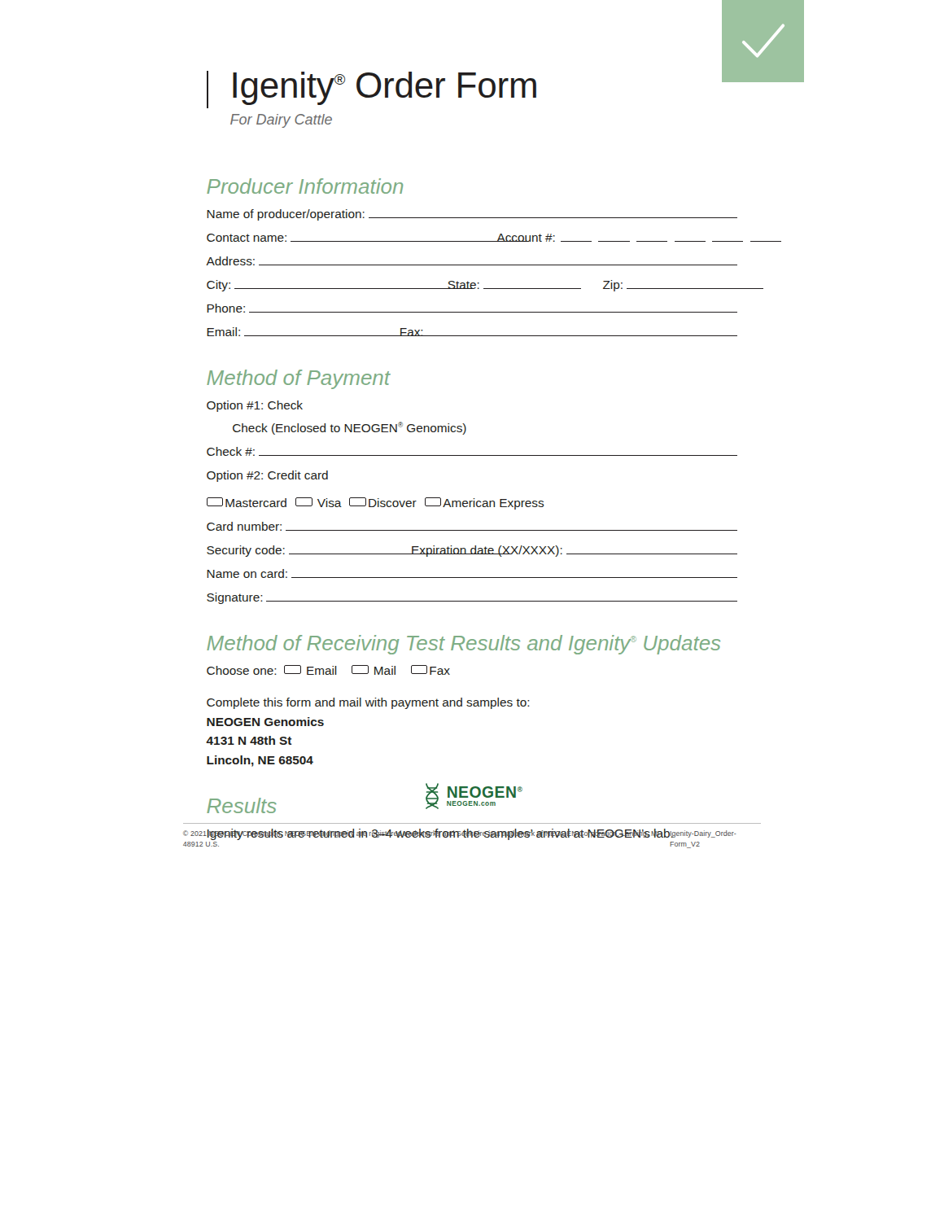Igenity® Order Form
For Dairy Cattle
Producer Information
Name of producer/operation:
Contact name:
Account #:
Address:
City:
State:
Zip:
Phone:
Email:
Fax:
Method of Payment
Option #1: Check
Check (Enclosed to NEOGEN® Genomics)
Check #:
Option #2: Credit card
Mastercard Visa Discover American Express
Card number:
Security code:
Expiration date (XX/XXXX):
Name on card:
Signature:
Method of Receiving Test Results and Igenity® Updates
Choose one: Email Mail Fax
Complete this form and mail with payment and samples to:
NEOGEN Genomics
4131 N 48th St
Lincoln, NE 68504
Results
Igenity results are returned in 3–4 weeks from the samples’ arrival at NEOGEN’s lab.
NEOGEN® NEOGEN.com
© 2021 NEOGEN Corporation. NEOGEN and Igenity are registered trademarks and SeekSire is a trademark of NEOGEN Corporation, Lansing, MI 48912 U.S. Igenity-Dairy_Order-Form_V2